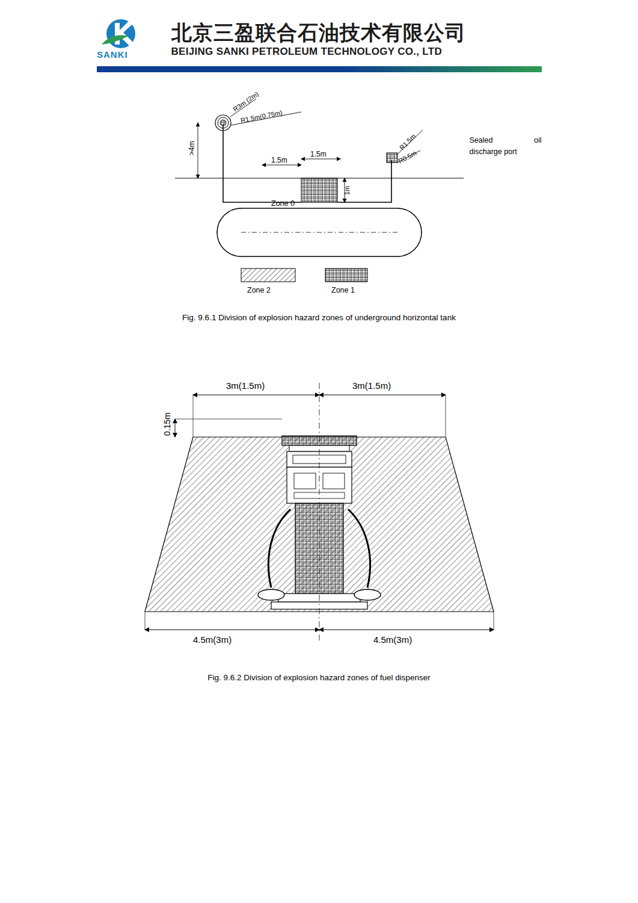SANKI
北京三盈联合石油技术有限公司
BEIJING SANKI PETROLEUM TECHNOLOGY CO., LTD
R3m (2m) R1.5m(0.75m) >4m 1.5m 1.5m 1m R1.5m R0.5m Zone 0 Zone 2 Zone 1
Fig. 9.6.1 Division of explosion hazard zones of underground horizontal tank
Sealed oil
discharge port
3m(1.5m) 3m(1.5m) 0.15m 4.5m(3m) 4.5m(3m)
Fig. 9.6.2 Division of explosion hazard zones of fuel dispenser